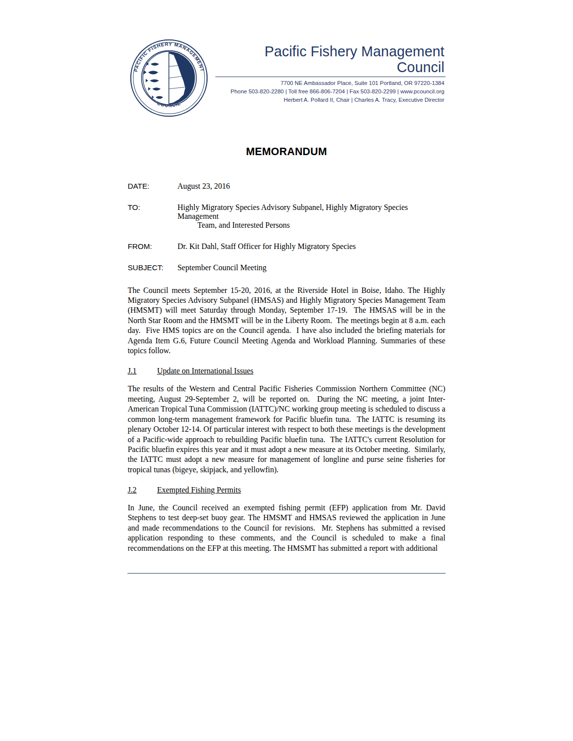PACIFIC FISHERY MANAGEMENT COUNCIL
Pacific Fishery Management Council
7700 NE Ambassador Place, Suite 101 Portland, OR 97220-1384
Phone 503-820-2280 | Toll free 866-806-7204 | Fax 503-820-2299 | www.pcouncil.org
Herbert A. Pollard II, Chair | Charles A. Tracy, Executive Director
MEMORANDUM
DATE:
August 23, 2016
TO:
Highly Migratory Species Advisory Subpanel, Highly Migratory Species ManagementTeam, and Interested Persons
FROM:
Dr. Kit Dahl, Staff Officer for Highly Migratory Species
SUBJECT:
September Council Meeting
The Council meets September 15-20, 2016, at the Riverside Hotel in Boise, Idaho. The Highly Migratory Species Advisory Subpanel (HMSAS) and Highly Migratory Species Management Team (HMSMT) will meet Saturday through Monday, September 17-19. The HMSAS will be in the North Star Room and the HMSMT will be in the Liberty Room. The meetings begin at 8 a.m. each day. Five HMS topics are on the Council agenda. I have also included the briefing materials for Agenda Item G.6, Future Council Meeting Agenda and Workload Planning. Summaries of these topics follow.
J.1 Update on International Issues
The results of the Western and Central Pacific Fisheries Commission Northern Committee (NC) meeting, August 29-September 2, will be reported on. During the NC meeting, a joint Inter-American Tropical Tuna Commission (IATTC)/NC working group meeting is scheduled to discuss a common long-term management framework for Pacific bluefin tuna. The IATTC is resuming its plenary October 12-14. Of particular interest with respect to both these meetings is the development of a Pacific-wide approach to rebuilding Pacific bluefin tuna. The IATTC's current Resolution for Pacific bluefin expires this year and it must adopt a new measure at its October meeting. Similarly, the IATTC must adopt a new measure for management of longline and purse seine fisheries for tropical tunas (bigeye, skipjack, and yellowfin).
J.2 Exempted Fishing Permits
In June, the Council received an exempted fishing permit (EFP) application from Mr. David Stephens to test deep-set buoy gear. The HMSMT and HMSAS reviewed the application in June and made recommendations to the Council for revisions. Mr. Stephens has submitted a revised application responding to these comments, and the Council is scheduled to make a final recommendations on the EFP at this meeting. The HMSMT has submitted a report with additional